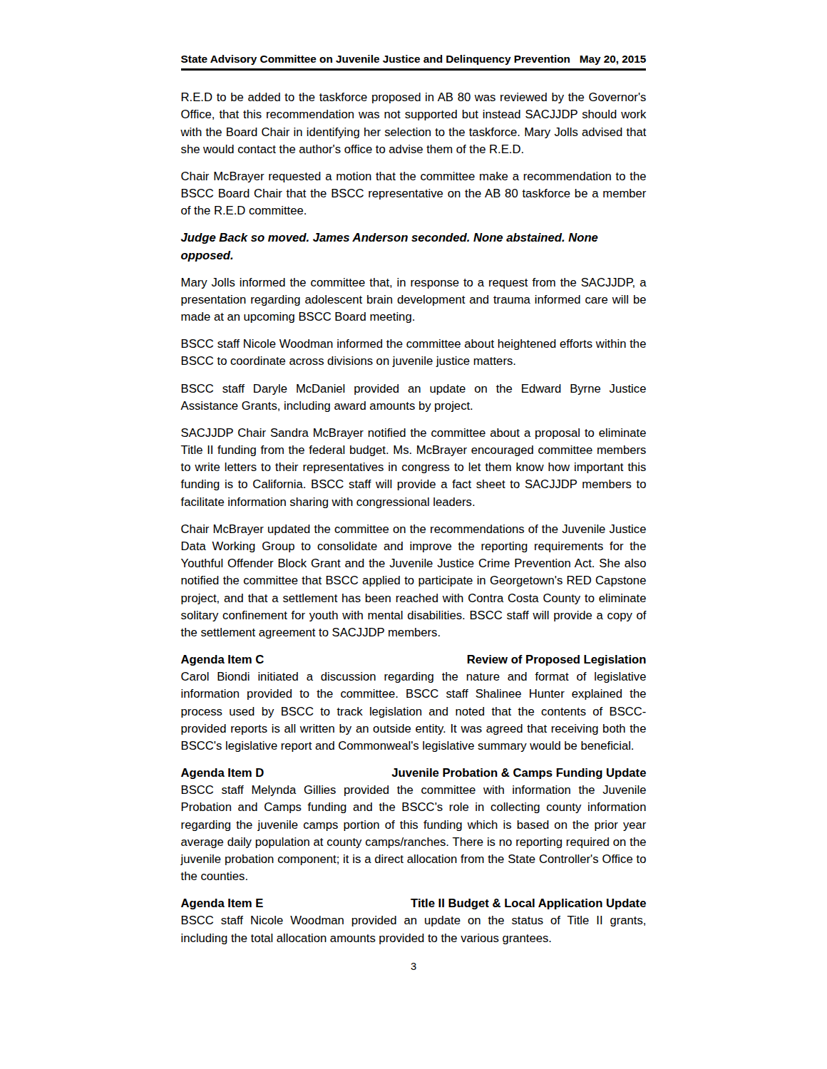State Advisory Committee on Juvenile Justice and Delinquency Prevention May 20, 2015
R.E.D to be added to the taskforce proposed in AB 80 was reviewed by the Governor's Office, that this recommendation was not supported but instead SACJJDP should work with the Board Chair in identifying her selection to the taskforce. Mary Jolls advised that she would contact the author's office to advise them of the R.E.D.
Chair McBrayer requested a motion that the committee make a recommendation to the BSCC Board Chair that the BSCC representative on the AB 80 taskforce be a member of the R.E.D committee.
Judge Back so moved. James Anderson seconded. None abstained. None opposed.
Mary Jolls informed the committee that, in response to a request from the SACJJDP, a presentation regarding adolescent brain development and trauma informed care will be made at an upcoming BSCC Board meeting.
BSCC staff Nicole Woodman informed the committee about heightened efforts within the BSCC to coordinate across divisions on juvenile justice matters.
BSCC staff Daryle McDaniel provided an update on the Edward Byrne Justice Assistance Grants, including award amounts by project.
SACJJDP Chair Sandra McBrayer notified the committee about a proposal to eliminate Title II funding from the federal budget. Ms. McBrayer encouraged committee members to write letters to their representatives in congress to let them know how important this funding is to California. BSCC staff will provide a fact sheet to SACJJDP members to facilitate information sharing with congressional leaders.
Chair McBrayer updated the committee on the recommendations of the Juvenile Justice Data Working Group to consolidate and improve the reporting requirements for the Youthful Offender Block Grant and the Juvenile Justice Crime Prevention Act. She also notified the committee that BSCC applied to participate in Georgetown's RED Capstone project, and that a settlement has been reached with Contra Costa County to eliminate solitary confinement for youth with mental disabilities. BSCC staff will provide a copy of the settlement agreement to SACJJDP members.
Agenda Item C Review of Proposed Legislation
Carol Biondi initiated a discussion regarding the nature and format of legislative information provided to the committee. BSCC staff Shalinee Hunter explained the process used by BSCC to track legislation and noted that the contents of BSCC-provided reports is all written by an outside entity. It was agreed that receiving both the BSCC's legislative report and Commonweal's legislative summary would be beneficial.
Agenda Item D Juvenile Probation & Camps Funding Update
BSCC staff Melynda Gillies provided the committee with information the Juvenile Probation and Camps funding and the BSCC's role in collecting county information regarding the juvenile camps portion of this funding which is based on the prior year average daily population at county camps/ranches. There is no reporting required on the juvenile probation component; it is a direct allocation from the State Controller's Office to the counties.
Agenda Item E Title II Budget & Local Application Update
BSCC staff Nicole Woodman provided an update on the status of Title II grants, including the total allocation amounts provided to the various grantees.
3